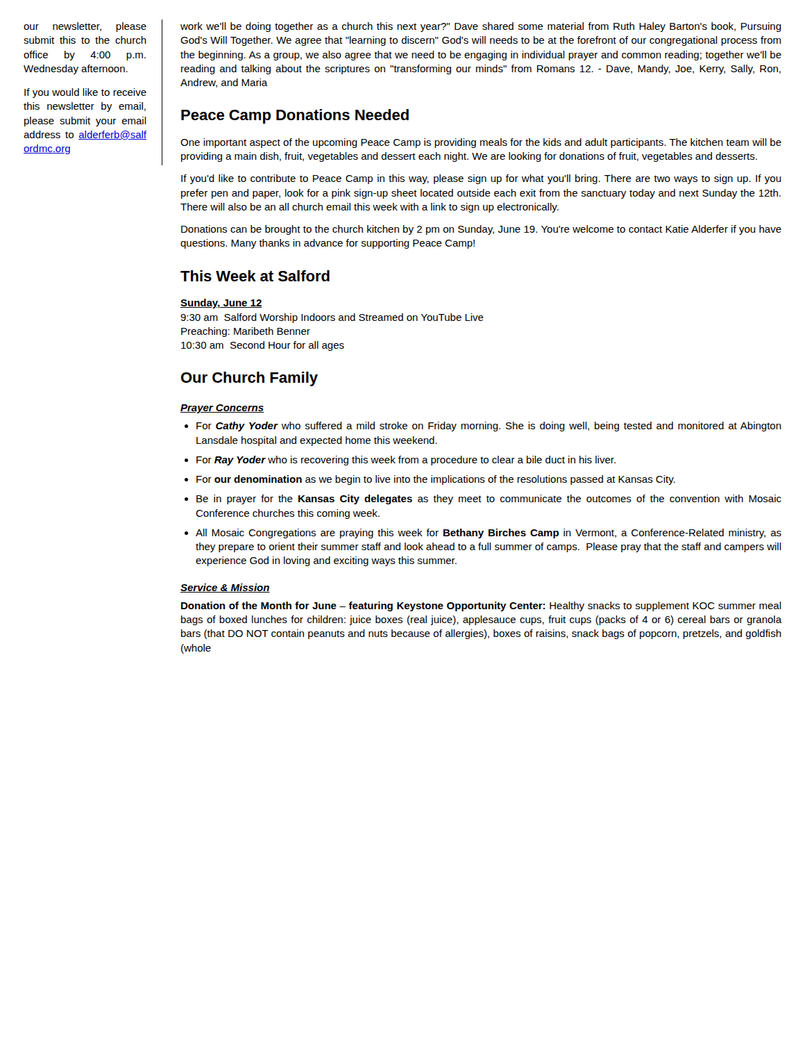our newsletter, please submit this to the church office by 4:00 p.m. Wednesday afternoon.
If you would like to receive this newsletter by email, please submit your email address to alderferb@salfordmc.org
work we'll be doing together as a church this next year?" Dave shared some material from Ruth Haley Barton's book, Pursuing God's Will Together. We agree that "learning to discern" God's will needs to be at the forefront of our congregational process from the beginning. As a group, we also agree that we need to be engaging in individual prayer and common reading; together we'll be reading and talking about the scriptures on "transforming our minds" from Romans 12. - Dave, Mandy, Joe, Kerry, Sally, Ron, Andrew, and Maria
Peace Camp Donations Needed
One important aspect of the upcoming Peace Camp is providing meals for the kids and adult participants. The kitchen team will be providing a main dish, fruit, vegetables and dessert each night. We are looking for donations of fruit, vegetables and desserts.
If you'd like to contribute to Peace Camp in this way, please sign up for what you'll bring. There are two ways to sign up. If you prefer pen and paper, look for a pink sign-up sheet located outside each exit from the sanctuary today and next Sunday the 12th. There will also be an all church email this week with a link to sign up electronically.
Donations can be brought to the church kitchen by 2 pm on Sunday, June 19. You're welcome to contact Katie Alderfer if you have questions. Many thanks in advance for supporting Peace Camp!
This Week at Salford
Sunday, June 12
9:30 am Salford Worship Indoors and Streamed on YouTube Live
Preaching: Maribeth Benner
10:30 am Second Hour for all ages
Our Church Family
Prayer Concerns
For Cathy Yoder who suffered a mild stroke on Friday morning. She is doing well, being tested and monitored at Abington Lansdale hospital and expected home this weekend.
For Ray Yoder who is recovering this week from a procedure to clear a bile duct in his liver.
For our denomination as we begin to live into the implications of the resolutions passed at Kansas City.
Be in prayer for the Kansas City delegates as they meet to communicate the outcomes of the convention with Mosaic Conference churches this coming week.
All Mosaic Congregations are praying this week for Bethany Birches Camp in Vermont, a Conference-Related ministry, as they prepare to orient their summer staff and look ahead to a full summer of camps. Please pray that the staff and campers will experience God in loving and exciting ways this summer.
Service & Mission
Donation of the Month for June – featuring Keystone Opportunity Center: Healthy snacks to supplement KOC summer meal bags of boxed lunches for children: juice boxes (real juice), applesauce cups, fruit cups (packs of 4 or 6) cereal bars or granola bars (that DO NOT contain peanuts and nuts because of allergies), boxes of raisins, snack bags of popcorn, pretzels, and goldfish (whole